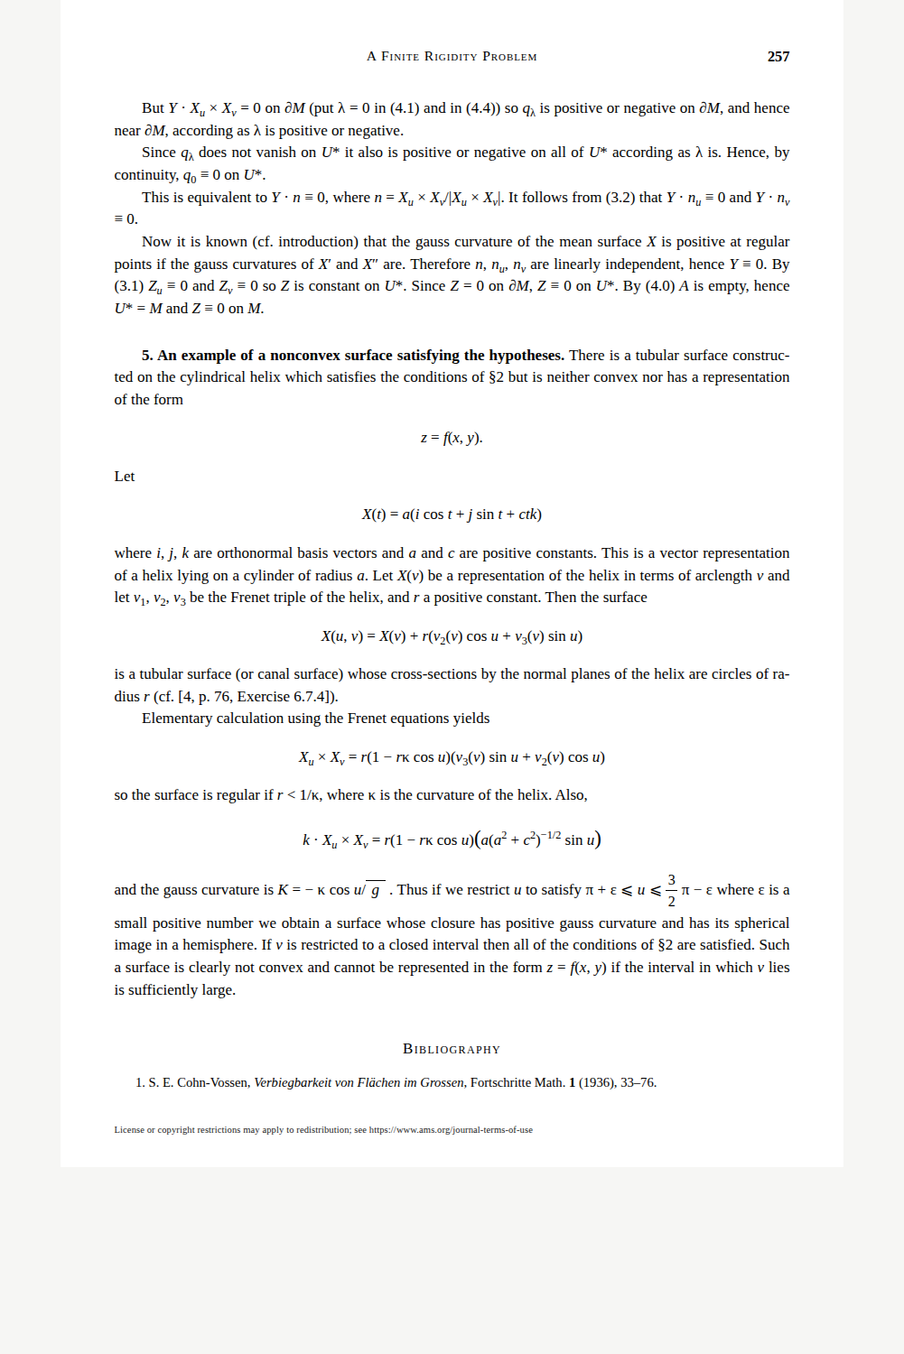A Finite Rigidity Problem 257
But Y · Xu × Xv = 0 on ∂M (put λ = 0 in (4.1) and in (4.4)) so qλ is positive or negative on ∂M, and hence near ∂M, according as λ is positive or negative.
Since qλ does not vanish on U* it also is positive or negative on all of U* according as λ is. Hence, by continuity, q0 ≡ 0 on U*.
This is equivalent to Y · n ≡ 0, where n = Xu × Xv/|Xu × Xv|. It follows from (3.2) that Y · nu ≡ 0 and Y · nv ≡ 0.
Now it is known (cf. introduction) that the gauss curvature of the mean surface X is positive at regular points if the gauss curvatures of X′ and X″ are. Therefore n, nu, nv are linearly independent, hence Y ≡ 0. By (3.1) Zu ≡ 0 and Zv ≡ 0 so Z is constant on U*. Since Z = 0 on ∂M, Z ≡ 0 on U*. By (4.0) A is empty, hence U* = M and Z ≡ 0 on M.
5. An example of a nonconvex surface satisfying the hypotheses. There is a tubular surface constructed on the cylindrical helix which satisfies the conditions of §2 but is neither convex nor has a representation of the form
z = f(x, y).
Let
X(t) = a(i cos t + j sin t + ctk)
where i, j, k are orthonormal basis vectors and a and c are positive constants. This is a vector representation of a helix lying on a cylinder of radius a. Let X(v) be a representation of the helix in terms of arclength v and let v1, v2, v3 be the Frenet triple of the helix, and r a positive constant. Then the surface
X(u, v) = X(v) + r(v2(v) cos u + v3(v) sin u)
is a tubular surface (or canal surface) whose cross-sections by the normal planes of the helix are circles of radius r (cf. [4, p. 76, Exercise 6.7.4]).
Elementary calculation using the Frenet equations yields
Xu × Xv = r(1 − rκ cos u)(v3(v) sin u + v2(v) cos u)
so the surface is regular if r < 1/κ, where κ is the curvature of the helix. Also,
k · Xu × Xv = r(1 − rκ cos u)(a(a2 + c2)−1/2 sin u)
and the gauss curvature is K = − κ cos u/ g . Thus if we restrict u to satisfy π + ε ⩽ u ⩽ 32 π − ε where ε is a small positive number we obtain a surface whose closure has positive gauss curvature and has its spherical image in a hemisphere. If v is restricted to a closed interval then all of the conditions of §2 are satisfied. Such a surface is clearly not convex and cannot be represented in the form z = f(x, y) if the interval in which v lies is sufficiently large.
Bibliography
1. S. E. Cohn-Vossen, Verbiegbarkeit von Flächen im Grossen, Fortschritte Math. 1 (1936), 33–76.
License or copyright restrictions may apply to redistribution; see https://www.ams.org/journal-terms-of-use